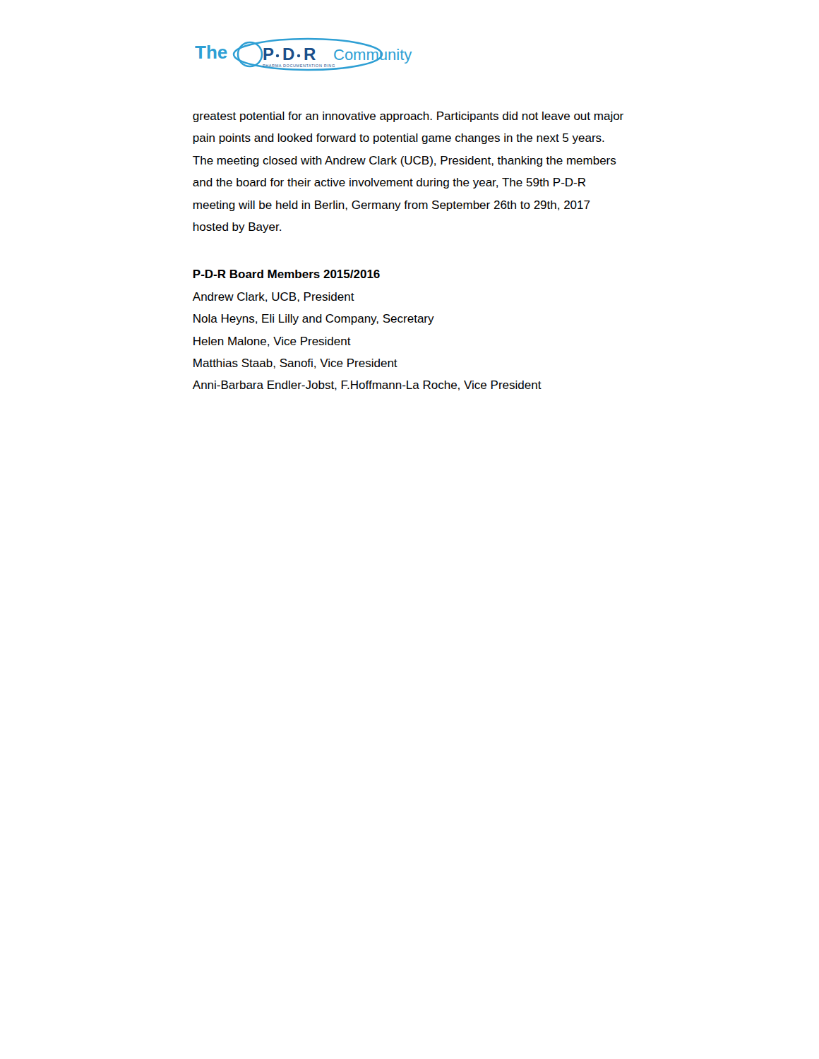The P D R PHARMA DOCUMENTATION RING Community
greatest potential for an innovative approach. Participants did not leave out major pain points and looked forward to potential game changes in the next 5 years.
The meeting closed with Andrew Clark (UCB), President, thanking the members and the board for their active involvement during the year, The 59th P-D-R meeting will be held in Berlin, Germany from September 26th to 29th, 2017 hosted by Bayer.
P-D-R Board Members 2015/2016
Andrew Clark, UCB, President
Nola Heyns, Eli Lilly and Company, Secretary
Helen Malone, Vice President
Matthias Staab, Sanofi, Vice President
Anni-Barbara Endler-Jobst, F.Hoffmann-La Roche, Vice President